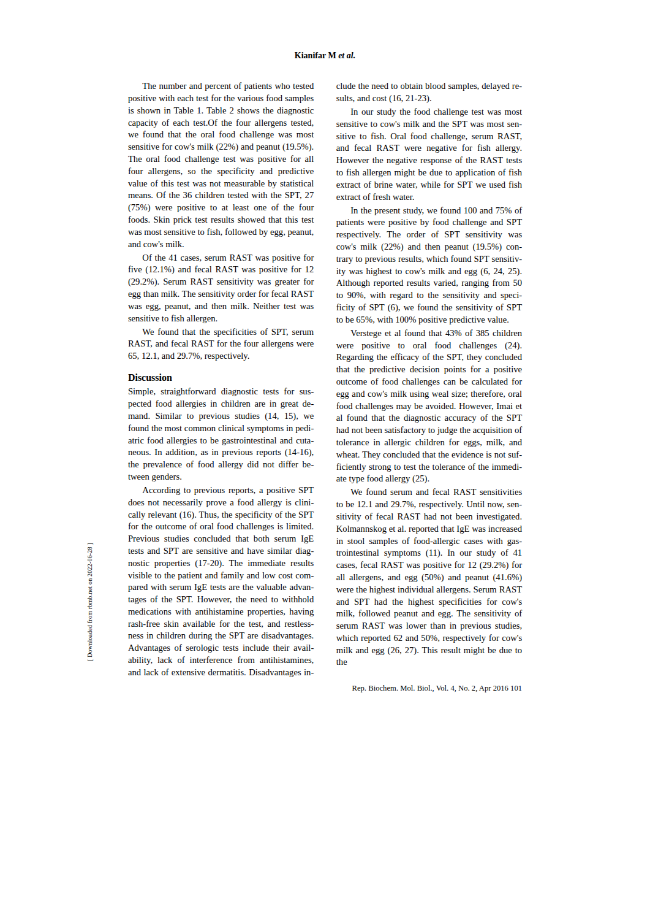Kianifar M et al.
The number and percent of patients who tested positive with each test for the various food samples is shown in Table 1. Table 2 shows the diagnostic capacity of each test.Of the four allergens tested, we found that the oral food challenge was most sensitive for cow's milk (22%) and peanut (19.5%). The oral food challenge test was positive for all four allergens, so the specificity and predictive value of this test was not measurable by statistical means. Of the 36 children tested with the SPT, 27 (75%) were positive to at least one of the four foods. Skin prick test results showed that this test was most sensitive to fish, followed by egg, peanut, and cow's milk.
Of the 41 cases, serum RAST was positive for five (12.1%) and fecal RAST was positive for 12 (29.2%). Serum RAST sensitivity was greater for egg than milk. The sensitivity order for fecal RAST was egg, peanut, and then milk. Neither test was sensitive to fish allergen.
We found that the specificities of SPT, serum RAST, and fecal RAST for the four allergens were 65, 12.1, and 29.7%, respectively.
Discussion
Simple, straightforward diagnostic tests for suspected food allergies in children are in great demand. Similar to previous studies (14, 15), we found the most common clinical symptoms in pediatric food allergies to be gastrointestinal and cutaneous. In addition, as in previous reports (14-16), the prevalence of food allergy did not differ between genders.
According to previous reports, a positive SPT does not necessarily prove a food allergy is clinically relevant (16). Thus, the specificity of the SPT for the outcome of oral food challenges is limited. Previous studies concluded that both serum IgE tests and SPT are sensitive and have similar diagnostic properties (17-20). The immediate results visible to the patient and family and low cost compared with serum IgE tests are the valuable advantages of the SPT. However, the need to withhold medications with antihistamine properties, having rash-free skin available for the test, and restlessness in children during the SPT are disadvantages. Advantages of serologic tests include their availability, lack of interference from antihistamines, and lack of extensive dermatitis. Disadvantages include the need to obtain blood samples, delayed results, and cost (16, 21-23).
In our study the food challenge test was most sensitive to cow's milk and the SPT was most sensitive to fish. Oral food challenge, serum RAST, and fecal RAST were negative for fish allergy. However the negative response of the RAST tests to fish allergen might be due to application of fish extract of brine water, while for SPT we used fish extract of fresh water.
In the present study, we found 100 and 75% of patients were positive by food challenge and SPT respectively. The order of SPT sensitivity was cow's milk (22%) and then peanut (19.5%) contrary to previous results, which found SPT sensitivity was highest to cow's milk and egg (6, 24, 25). Although reported results varied, ranging from 50 to 90%, with regard to the sensitivity and specificity of SPT (6), we found the sensitivity of SPT to be 65%, with 100% positive predictive value.
Verstege et al found that 43% of 385 children were positive to oral food challenges (24). Regarding the efficacy of the SPT, they concluded that the predictive decision points for a positive outcome of food challenges can be calculated for egg and cow's milk using weal size; therefore, oral food challenges may be avoided. However, Imai et al found that the diagnostic accuracy of the SPT had not been satisfactory to judge the acquisition of tolerance in allergic children for eggs, milk, and wheat. They concluded that the evidence is not sufficiently strong to test the tolerance of the immediate type food allergy (25).
We found serum and fecal RAST sensitivities to be 12.1 and 29.7%, respectively. Until now, sensitivity of fecal RAST had not been investigated. Kolmannskog et al. reported that IgE was increased in stool samples of food-allergic cases with gastrointestinal symptoms (11). In our study of 41 cases, fecal RAST was positive for 12 (29.2%) for all allergens, and egg (50%) and peanut (41.6%) were the highest individual allergens. Serum RAST and SPT had the highest specificities for cow's milk, followed peanut and egg. The sensitivity of serum RAST was lower than in previous studies, which reported 62 and 50%, respectively for cow's milk and egg (26, 27). This result might be due to the
[ Downloaded from rbmb.net on 2022-06-28 ]
Rep. Biochem. Mol. Biol., Vol. 4, No. 2, Apr 2016 101